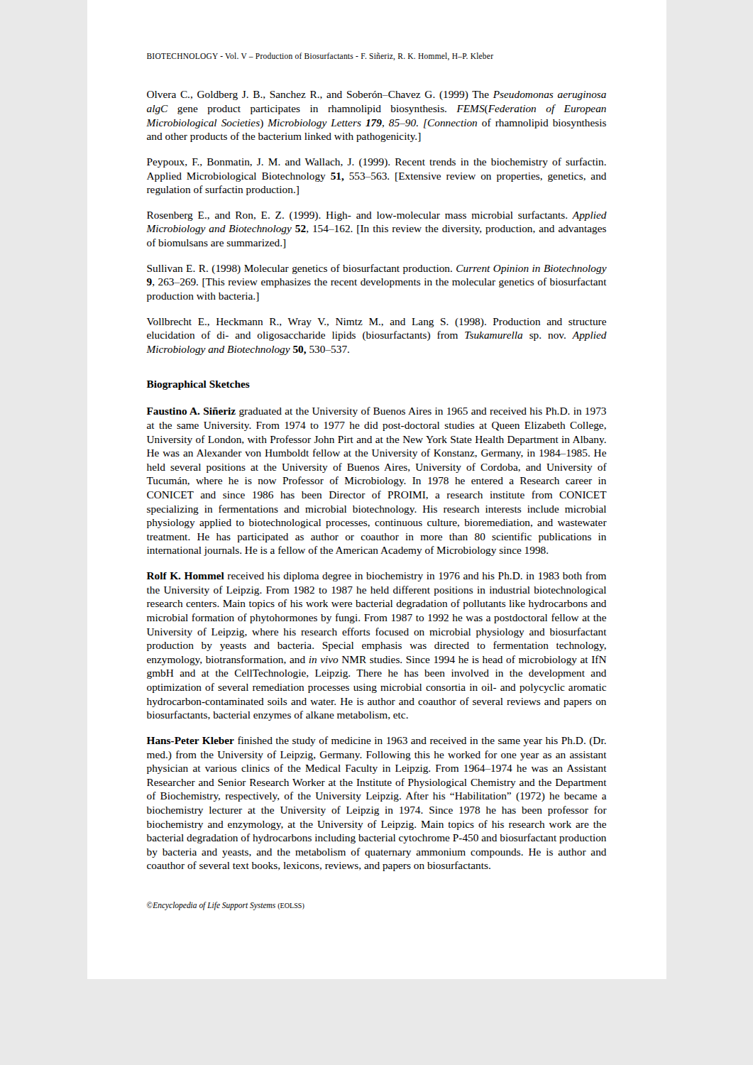BIOTECHNOLOGY - Vol. V – Production of Biosurfactants - F. Siñeriz, R. K. Hommel, H–P. Kleber
Olvera C., Goldberg J. B., Sanchez R., and Soberón–Chavez G. (1999) The Pseudomonas aeruginosa algC gene product participates in rhamnolipid biosynthesis. FEMS(Federation of European Microbiological Societies) Microbiology Letters 179, 85–90. [Connection of rhamnolipid biosynthesis and other products of the bacterium linked with pathogenicity.]
Peypoux, F., Bonmatin, J. M. and Wallach, J. (1999). Recent trends in the biochemistry of surfactin. Applied Microbiological Biotechnology 51, 553–563. [Extensive review on properties, genetics, and regulation of surfactin production.]
Rosenberg E., and Ron, E. Z. (1999). High- and low-molecular mass microbial surfactants. Applied Microbiology and Biotechnology 52, 154–162. [In this review the diversity, production, and advantages of biomulsans are summarized.]
Sullivan E. R. (1998) Molecular genetics of biosurfactant production. Current Opinion in Biotechnology 9, 263–269. [This review emphasizes the recent developments in the molecular genetics of biosurfactant production with bacteria.]
Vollbrecht E., Heckmann R., Wray V., Nimtz M., and Lang S. (1998). Production and structure elucidation of di- and oligosaccharide lipids (biosurfactants) from Tsukamurella sp. nov. Applied Microbiology and Biotechnology 50, 530–537.
Biographical Sketches
Faustino A. Siñeriz graduated at the University of Buenos Aires in 1965 and received his Ph.D. in 1973 at the same University. From 1974 to 1977 he did post-doctoral studies at Queen Elizabeth College, University of London, with Professor John Pirt and at the New York State Health Department in Albany. He was an Alexander von Humboldt fellow at the University of Konstanz, Germany, in 1984–1985. He held several positions at the University of Buenos Aires, University of Cordoba, and University of Tucumán, where he is now Professor of Microbiology. In 1978 he entered a Research career in CONICET and since 1986 has been Director of PROIMI, a research institute from CONICET specializing in fermentations and microbial biotechnology. His research interests include microbial physiology applied to biotechnological processes, continuous culture, bioremediation, and wastewater treatment. He has participated as author or coauthor in more than 80 scientific publications in international journals. He is a fellow of the American Academy of Microbiology since 1998.
Rolf K. Hommel received his diploma degree in biochemistry in 1976 and his Ph.D. in 1983 both from the University of Leipzig. From 1982 to 1987 he held different positions in industrial biotechnological research centers. Main topics of his work were bacterial degradation of pollutants like hydrocarbons and microbial formation of phytohormones by fungi. From 1987 to 1992 he was a postdoctoral fellow at the University of Leipzig, where his research efforts focused on microbial physiology and biosurfactant production by yeasts and bacteria. Special emphasis was directed to fermentation technology, enzymology, biotransformation, and in vivo NMR studies. Since 1994 he is head of microbiology at IfN gmbH and at the CellTechnologie, Leipzig. There he has been involved in the development and optimization of several remediation processes using microbial consortia in oil- and polycyclic aromatic hydrocarbon-contaminated soils and water. He is author and coauthor of several reviews and papers on biosurfactants, bacterial enzymes of alkane metabolism, etc.
Hans-Peter Kleber finished the study of medicine in 1963 and received in the same year his Ph.D. (Dr. med.) from the University of Leipzig, Germany. Following this he worked for one year as an assistant physician at various clinics of the Medical Faculty in Leipzig. From 1964–1974 he was an Assistant Researcher and Senior Research Worker at the Institute of Physiological Chemistry and the Department of Biochemistry, respectively, of the University Leipzig. After his “Habilitation” (1972) he became a biochemistry lecturer at the University of Leipzig in 1974. Since 1978 he has been professor for biochemistry and enzymology, at the University of Leipzig. Main topics of his research work are the bacterial degradation of hydrocarbons including bacterial cytochrome P-450 and biosurfactant production by bacteria and yeasts, and the metabolism of quaternary ammonium compounds. He is author and coauthor of several text books, lexicons, reviews, and papers on biosurfactants.
©Encyclopedia of Life Support Systems (EOLSS)